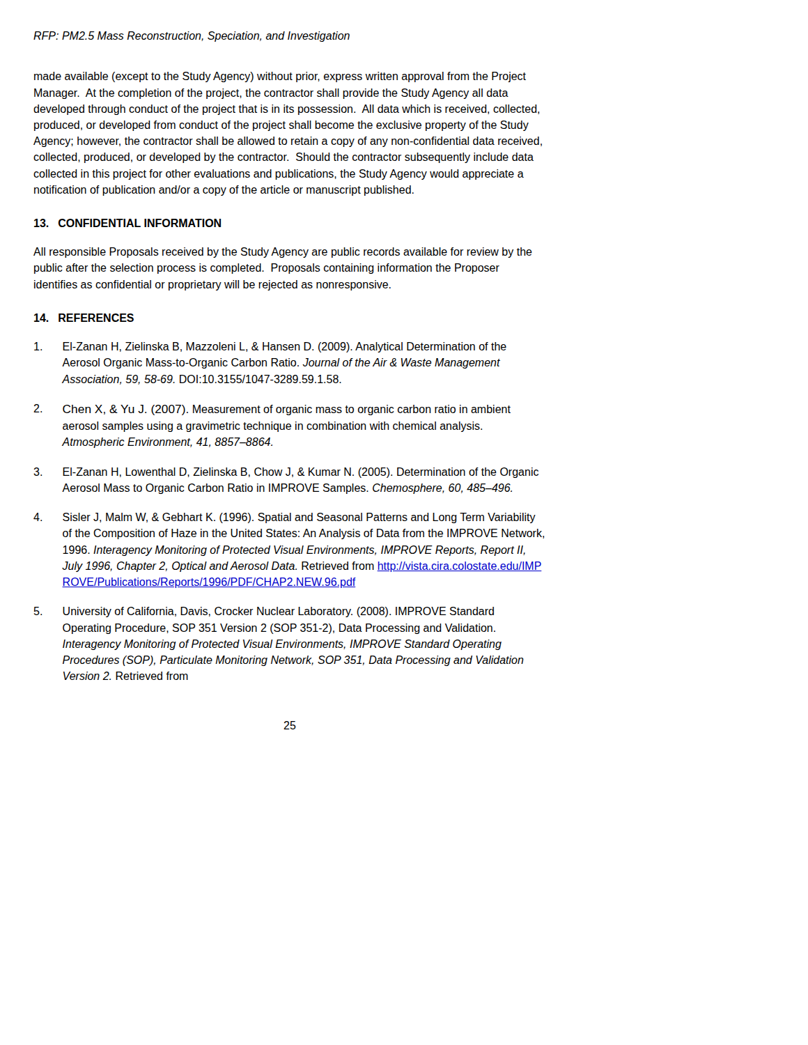RFP: PM2.5 Mass Reconstruction, Speciation, and Investigation
made available (except to the Study Agency) without prior, express written approval from the Project Manager. At the completion of the project, the contractor shall provide the Study Agency all data developed through conduct of the project that is in its possession. All data which is received, collected, produced, or developed from conduct of the project shall become the exclusive property of the Study Agency; however, the contractor shall be allowed to retain a copy of any non-confidential data received, collected, produced, or developed by the contractor. Should the contractor subsequently include data collected in this project for other evaluations and publications, the Study Agency would appreciate a notification of publication and/or a copy of the article or manuscript published.
13. CONFIDENTIAL INFORMATION
All responsible Proposals received by the Study Agency are public records available for review by the public after the selection process is completed. Proposals containing information the Proposer identifies as confidential or proprietary will be rejected as nonresponsive.
14. REFERENCES
1. El-Zanan H, Zielinska B, Mazzoleni L, & Hansen D. (2009). Analytical Determination of the Aerosol Organic Mass-to-Organic Carbon Ratio. Journal of the Air & Waste Management Association, 59, 58-69. DOI:10.3155/1047-3289.59.1.58.
2. Chen X, & Yu J. (2007). Measurement of organic mass to organic carbon ratio in ambient aerosol samples using a gravimetric technique in combination with chemical analysis. Atmospheric Environment, 41, 8857–8864.
3. El-Zanan H, Lowenthal D, Zielinska B, Chow J, & Kumar N. (2005). Determination of the Organic Aerosol Mass to Organic Carbon Ratio in IMPROVE Samples. Chemosphere, 60, 485–496.
4. Sisler J, Malm W, & Gebhart K. (1996). Spatial and Seasonal Patterns and Long Term Variability of the Composition of Haze in the United States: An Analysis of Data from the IMPROVE Network, 1996. Interagency Monitoring of Protected Visual Environments, IMPROVE Reports, Report II, July 1996, Chapter 2, Optical and Aerosol Data. Retrieved from http://vista.cira.colostate.edu/IMPROVE/Publications/Reports/1996/PDF/CHAP2.NEW.96.pdf
5. University of California, Davis, Crocker Nuclear Laboratory. (2008). IMPROVE Standard Operating Procedure, SOP 351 Version 2 (SOP 351-2), Data Processing and Validation. Interagency Monitoring of Protected Visual Environments, IMPROVE Standard Operating Procedures (SOP), Particulate Monitoring Network, SOP 351, Data Processing and Validation Version 2. Retrieved from
25